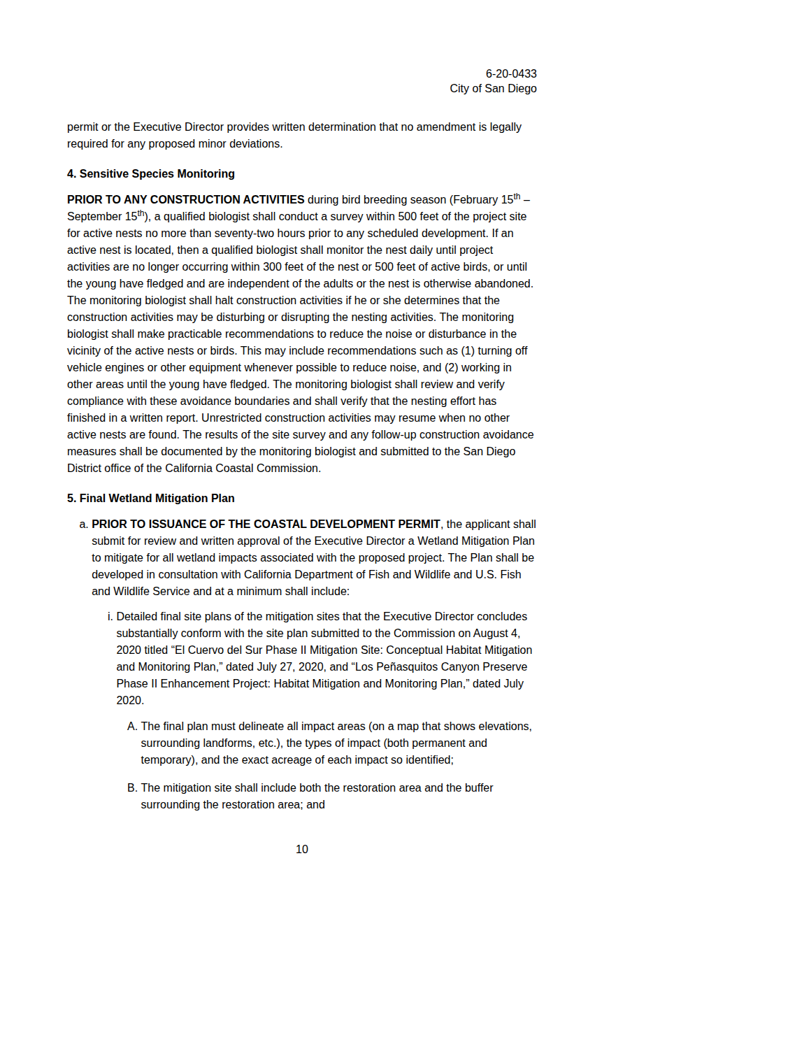6-20-0433
City of San Diego
permit or the Executive Director provides written determination that no amendment is legally required for any proposed minor deviations.
4. Sensitive Species Monitoring
PRIOR TO ANY CONSTRUCTION ACTIVITIES during bird breeding season (February 15th – September 15th), a qualified biologist shall conduct a survey within 500 feet of the project site for active nests no more than seventy-two hours prior to any scheduled development. If an active nest is located, then a qualified biologist shall monitor the nest daily until project activities are no longer occurring within 300 feet of the nest or 500 feet of active birds, or until the young have fledged and are independent of the adults or the nest is otherwise abandoned. The monitoring biologist shall halt construction activities if he or she determines that the construction activities may be disturbing or disrupting the nesting activities. The monitoring biologist shall make practicable recommendations to reduce the noise or disturbance in the vicinity of the active nests or birds. This may include recommendations such as (1) turning off vehicle engines or other equipment whenever possible to reduce noise, and (2) working in other areas until the young have fledged. The monitoring biologist shall review and verify compliance with these avoidance boundaries and shall verify that the nesting effort has finished in a written report. Unrestricted construction activities may resume when no other active nests are found. The results of the site survey and any follow-up construction avoidance measures shall be documented by the monitoring biologist and submitted to the San Diego District office of the California Coastal Commission.
5. Final Wetland Mitigation Plan
PRIOR TO ISSUANCE OF THE COASTAL DEVELOPMENT PERMIT, the applicant shall submit for review and written approval of the Executive Director a Wetland Mitigation Plan to mitigate for all wetland impacts associated with the proposed project. The Plan shall be developed in consultation with California Department of Fish and Wildlife and U.S. Fish and Wildlife Service and at a minimum shall include:
Detailed final site plans of the mitigation sites that the Executive Director concludes substantially conform with the site plan submitted to the Commission on August 4, 2020 titled “El Cuervo del Sur Phase II Mitigation Site: Conceptual Habitat Mitigation and Monitoring Plan,” dated July 27, 2020, and “Los Peñasquitos Canyon Preserve Phase II Enhancement Project: Habitat Mitigation and Monitoring Plan,” dated July 2020.
The final plan must delineate all impact areas (on a map that shows elevations, surrounding landforms, etc.), the types of impact (both permanent and temporary), and the exact acreage of each impact so identified;
The mitigation site shall include both the restoration area and the buffer surrounding the restoration area; and
10